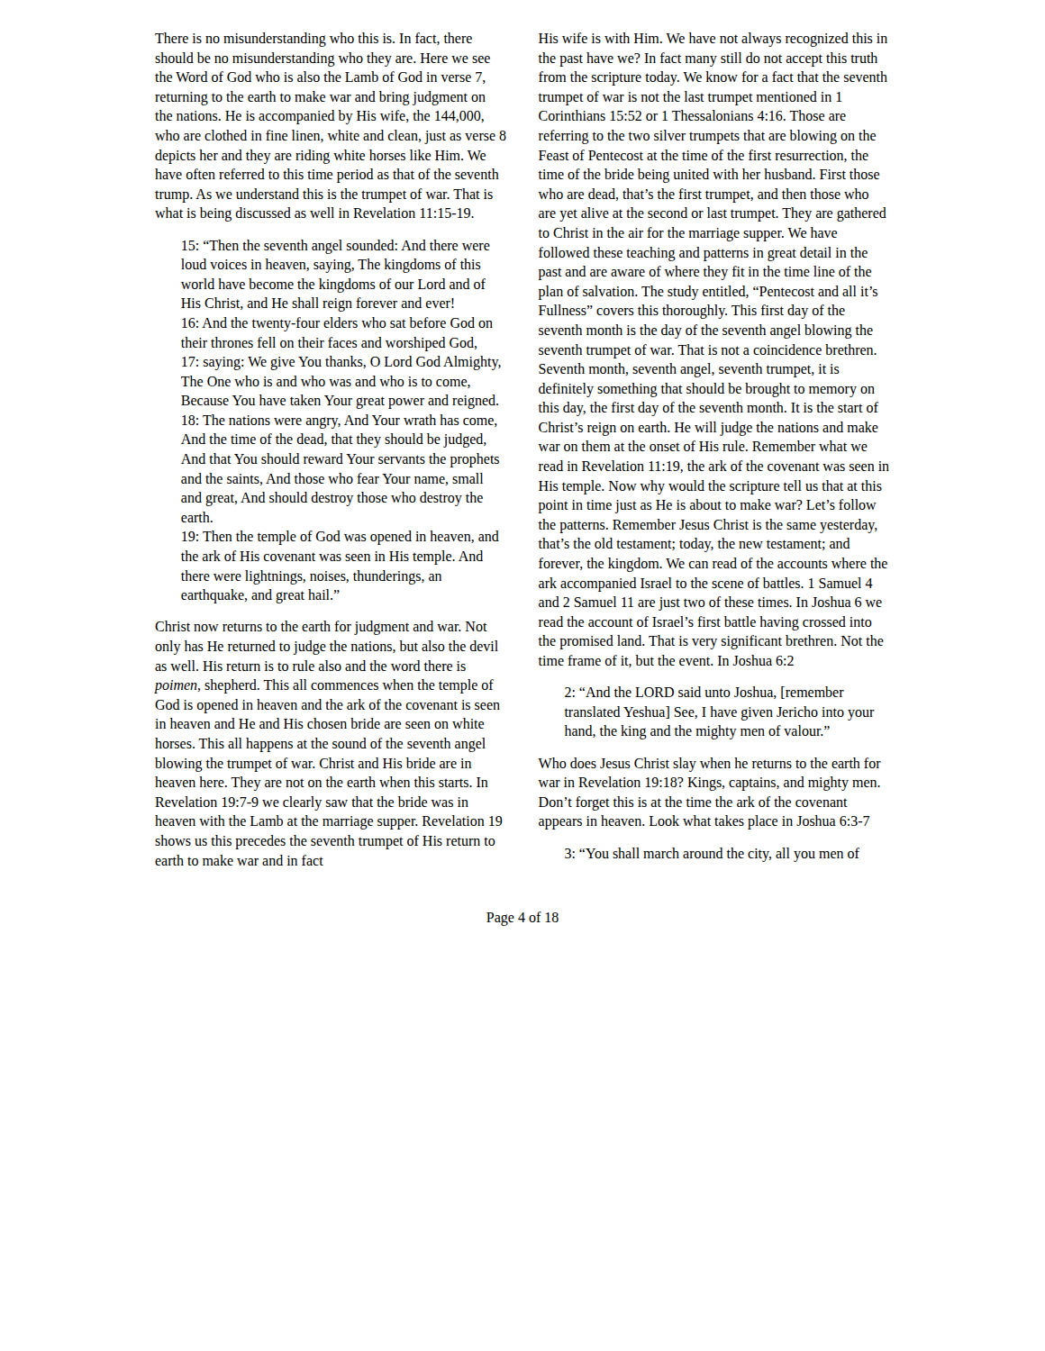There is no misunderstanding who this is. In fact, there should be no misunderstanding who they are. Here we see the Word of God who is also the Lamb of God in verse 7, returning to the earth to make war and bring judgment on the nations. He is accompanied by His wife, the 144,000, who are clothed in fine linen, white and clean, just as verse 8 depicts her and they are riding white horses like Him. We have often referred to this time period as that of the seventh trump. As we understand this is the trumpet of war. That is what is being discussed as well in Revelation 11:15-19.
15: “Then the seventh angel sounded: And there were loud voices in heaven, saying, The kingdoms of this world have become the kingdoms of our Lord and of His Christ, and He shall reign forever and ever!
16: And the twenty-four elders who sat before God on their thrones fell on their faces and worshiped God,
17: saying: We give You thanks, O Lord God Almighty, The One who is and who was and who is to come, Because You have taken Your great power and reigned.
18: The nations were angry, And Your wrath has come, And the time of the dead, that they should be judged, And that You should reward Your servants the prophets and the saints, And those who fear Your name, small and great, And should destroy those who destroy the earth.
19: Then the temple of God was opened in heaven, and the ark of His covenant was seen in His temple. And there were lightnings, noises, thunderings, an earthquake, and great hail.”
Christ now returns to the earth for judgment and war. Not only has He returned to judge the nations, but also the devil as well. His return is to rule also and the word there is poimen, shepherd. This all commences when the temple of God is opened in heaven and the ark of the covenant is seen in heaven and He and His chosen bride are seen on white horses. This all happens at the sound of the seventh angel blowing the trumpet of war. Christ and His bride are in heaven here. They are not on the earth when this starts. In Revelation 19:7-9 we clearly saw that the bride was in heaven with the Lamb at the marriage supper. Revelation 19 shows us this precedes the seventh trumpet of His return to earth to make war and in fact
His wife is with Him. We have not always recognized this in the past have we? In fact many still do not accept this truth from the scripture today. We know for a fact that the seventh trumpet of war is not the last trumpet mentioned in 1 Corinthians 15:52 or 1 Thessalonians 4:16. Those are referring to the two silver trumpets that are blowing on the Feast of Pentecost at the time of the first resurrection, the time of the bride being united with her husband. First those who are dead, that’s the first trumpet, and then those who are yet alive at the second or last trumpet. They are gathered to Christ in the air for the marriage supper. We have followed these teaching and patterns in great detail in the past and are aware of where they fit in the time line of the plan of salvation. The study entitled, “Pentecost and all it’s Fullness” covers this thoroughly. This first day of the seventh month is the day of the seventh angel blowing the seventh trumpet of war. That is not a coincidence brethren. Seventh month, seventh angel, seventh trumpet, it is definitely something that should be brought to memory on this day, the first day of the seventh month. It is the start of Christ’s reign on earth. He will judge the nations and make war on them at the onset of His rule. Remember what we read in Revelation 11:19, the ark of the covenant was seen in His temple. Now why would the scripture tell us that at this point in time just as He is about to make war? Let’s follow the patterns. Remember Jesus Christ is the same yesterday, that’s the old testament; today, the new testament; and forever, the kingdom. We can read of the accounts where the ark accompanied Israel to the scene of battles. 1 Samuel 4 and 2 Samuel 11 are just two of these times. In Joshua 6 we read the account of Israel’s first battle having crossed into the promised land. That is very significant brethren. Not the time frame of it, but the event. In Joshua 6:2
2: “And the LORD said unto Joshua, [remember translated Yeshua] See, I have given Jericho into your hand, the king and the mighty men of valour.”
Who does Jesus Christ slay when he returns to the earth for war in Revelation 19:18? Kings, captains, and mighty men. Don’t forget this is at the time the ark of the covenant appears in heaven. Look what takes place in Joshua 6:3-7
3: “You shall march around the city, all you men of
Page 4 of 18